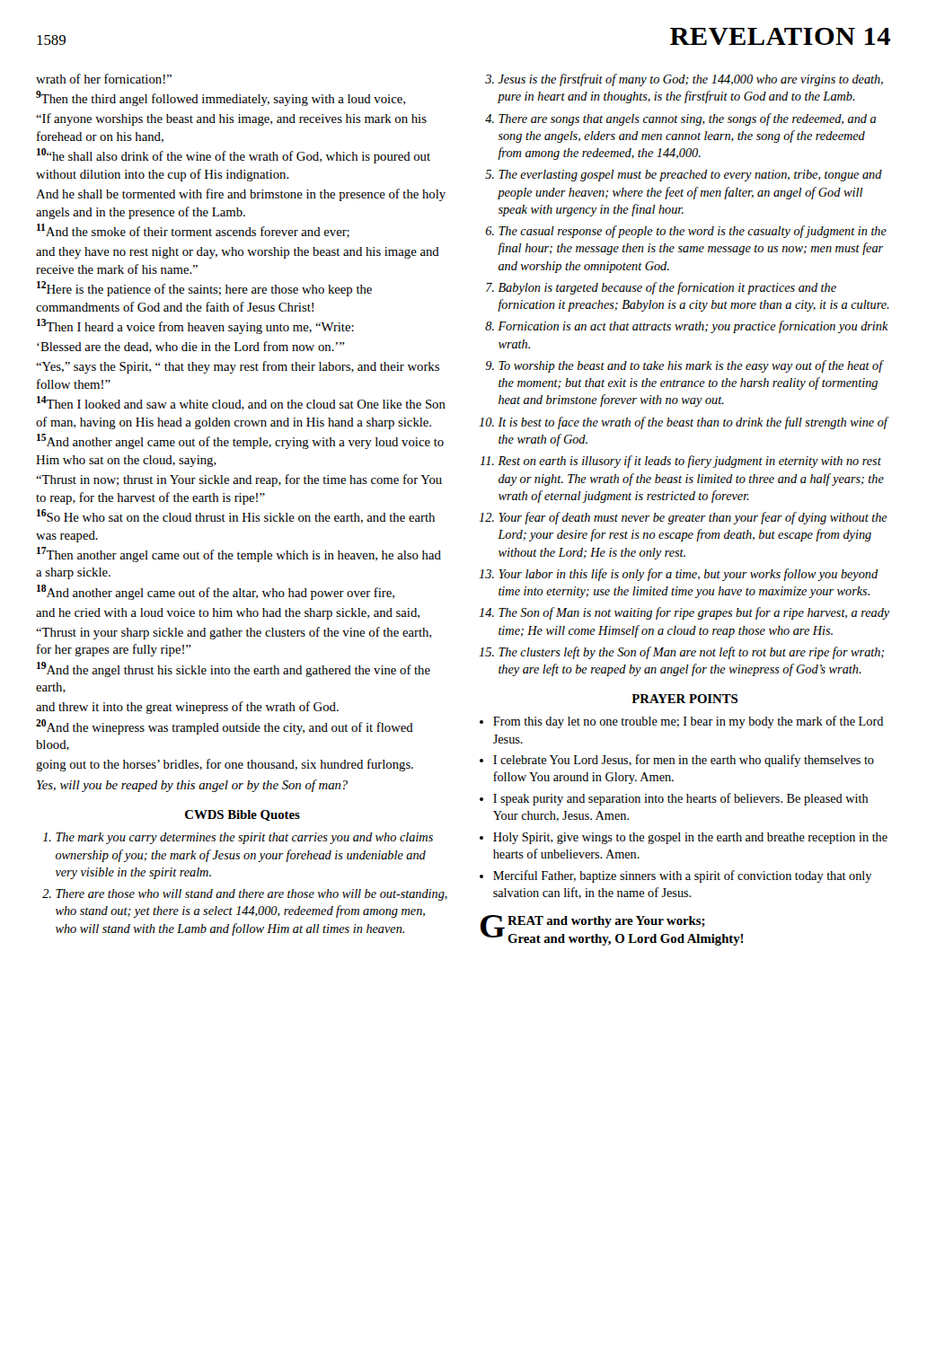1589 REVELATION 14
wrath of her fornication!”
9 Then the third angel followed immediately, saying with a loud voice,
“If anyone worships the beast and his image, and receives his mark on his forehead or on his hand,
10“he shall also drink of the wine of the wrath of God, which is poured out without dilution into the cup of His indignation.
And he shall be tormented with fire and brimstone in the presence of the holy angels and in the presence of the Lamb.
11 And the smoke of their torment ascends forever and ever;
and they have no rest night or day, who worship the beast and his image and receive the mark of his name.”
12 Here is the patience of the saints; here are those who keep the commandments of God and the faith of Jesus Christ!
13 Then I heard a voice from heaven saying unto me, “Write:
‘Blessed are the dead, who die in the Lord from now on.’”
“Yes,” says the Spirit, “ that they may rest from their labors, and their works follow them!”
14 Then I looked and saw a white cloud, and on the cloud sat One like the Son of man, having on His head a golden crown and in His hand a sharp sickle.
15 And another angel came out of the temple, crying with a very loud voice to Him who sat on the cloud, saying,
“Thrust in now; thrust in Your sickle and reap, for the time has come for You to reap, for the harvest of the earth is ripe!”
16 So He who sat on the cloud thrust in His sickle on the earth, and the earth was reaped.
17 Then another angel came out of the temple which is in heaven, he also had a sharp sickle.
18 And another angel came out of the altar, who had power over fire,
and he cried with a loud voice to him who had the sharp sickle, and said,
“Thrust in your sharp sickle and gather the clusters of the vine of the earth, for her grapes are fully ripe!”
19 And the angel thrust his sickle into the earth and gathered the vine of the earth,
and threw it into the great winepress of the wrath of God.
20 And the winepress was trampled outside the city, and out of it flowed blood,
going out to the horses’ bridles, for one thousand, six hundred furlongs.
Yes, will you be reaped by this angel or by the Son of man?
CWDS Bible Quotes
The mark you carry determines the spirit that carries you and who claims ownership of you; the mark of Jesus on your forehead is undeniable and very visible in the spirit realm.
There are those who will stand and there are those who will be out-standing, who stand out; yet there is a select 144,000, redeemed from among men, who will stand with the Lamb and follow Him at all times in heaven.
Jesus is the firstfruit of many to God; the 144,000 who are virgins to death, pure in heart and in thoughts, is the firstfruit to God and to the Lamb.
There are songs that angels cannot sing, the songs of the redeemed, and a song the angels, elders and men cannot learn, the song of the redeemed from among the redeemed, the 144,000.
The everlasting gospel must be preached to every nation, tribe, tongue and people under heaven; where the feet of men falter, an angel of God will speak with urgency in the final hour.
The casual response of people to the word is the casualty of judgment in the final hour; the message then is the same message to us now; men must fear and worship the omnipotent God.
Babylon is targeted because of the fornication it practices and the fornication it preaches; Babylon is a city but more than a city, it is a culture.
Fornication is an act that attracts wrath; you practice fornication you drink wrath.
To worship the beast and to take his mark is the easy way out of the heat of the moment; but that exit is the entrance to the harsh reality of tormenting heat and brimstone forever with no way out.
It is best to face the wrath of the beast than to drink the full strength wine of the wrath of God.
Rest on earth is illusory if it leads to fiery judgment in eternity with no rest day or night. The wrath of the beast is limited to three and a half years; the wrath of eternal judgment is restricted to forever.
Your fear of death must never be greater than your fear of dying without the Lord; your desire for rest is no escape from death, but escape from dying without the Lord; He is the only rest.
Your labor in this life is only for a time, but your works follow you beyond time into eternity; use the limited time you have to maximize your works.
The Son of Man is not waiting for ripe grapes but for a ripe harvest, a ready time; He will come Himself on a cloud to reap those who are His.
The clusters left by the Son of Man are not left to rot but are ripe for wrath; they are left to be reaped by an angel for the winepress of God’s wrath.
PRAYER POINTS
From this day let no one trouble me; I bear in my body the mark of the Lord Jesus.
I celebrate You Lord Jesus, for men in the earth who qualify themselves to follow You around in Glory. Amen.
I speak purity and separation into the hearts of believers. Be pleased with Your church, Jesus. Amen.
Holy Spirit, give wings to the gospel in the earth and breathe reception in the hearts of unbelievers. Amen.
Merciful Father, baptize sinners with a spirit of conviction today that only salvation can lift, in the name of Jesus.
GREAT and worthy are Your works;
Great and worthy, O Lord God Almighty!